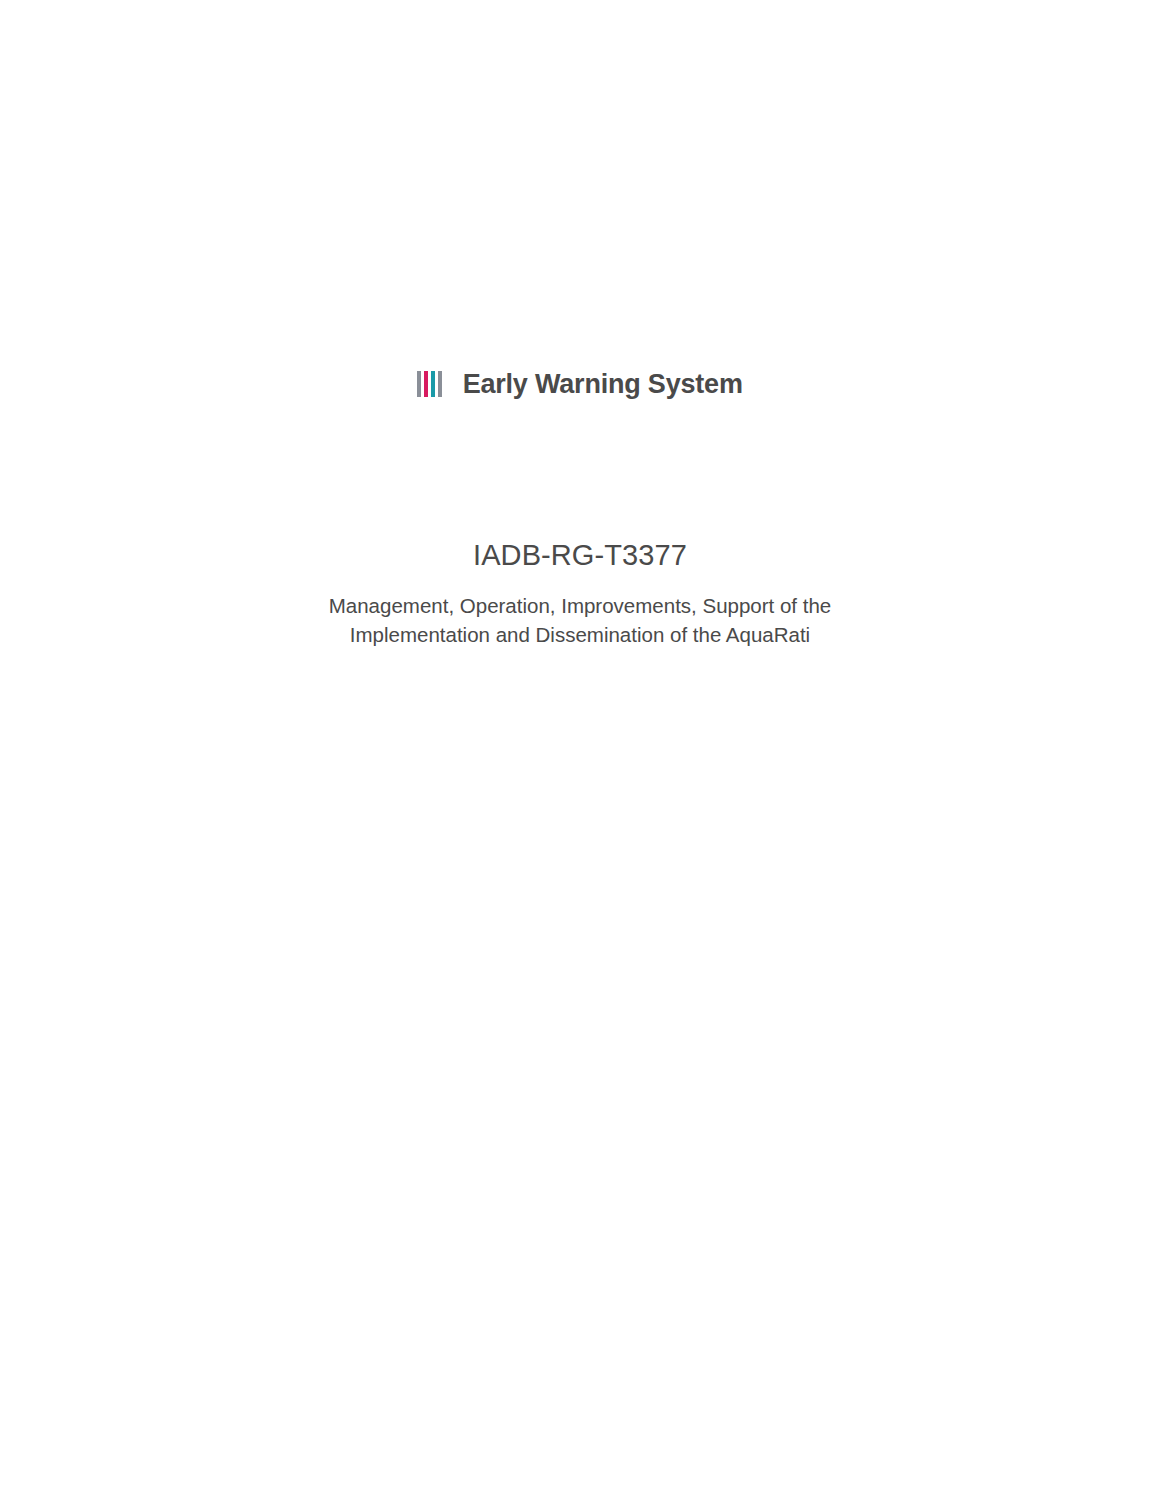Early Warning System
IADB-RG-T3377
Management, Operation, Improvements, Support of the Implementation and Dissemination of the AquaRati